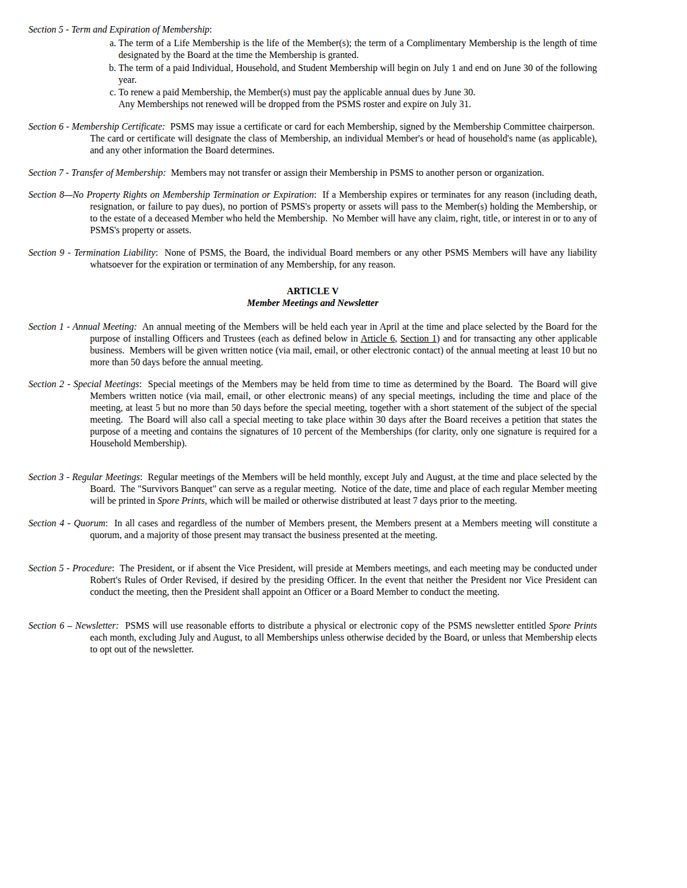Section 5 - Term and Expiration of Membership:
The term of a Life Membership is the life of the Member(s); the term of a Complimentary Membership is the length of time designated by the Board at the time the Membership is granted.
The term of a paid Individual, Household, and Student Membership will begin on July 1 and end on June 30 of the following year.
To renew a paid Membership, the Member(s) must pay the applicable annual dues by June 30.
Any Memberships not renewed will be dropped from the PSMS roster and expire on July 31.
Section 6 - Membership Certificate: PSMS may issue a certificate or card for each Membership, signed by the Membership Committee chairperson. The card or certificate will designate the class of Membership, an individual Member's or head of household's name (as applicable), and any other information the Board determines.
Section 7 - Transfer of Membership: Members may not transfer or assign their Membership in PSMS to another person or organization.
Section 8—No Property Rights on Membership Termination or Expiration: If a Membership expires or terminates for any reason (including death, resignation, or failure to pay dues), no portion of PSMS's property or assets will pass to the Member(s) holding the Membership, or to the estate of a deceased Member who held the Membership. No Member will have any claim, right, title, or interest in or to any of PSMS's property or assets.
Section 9 - Termination Liability: None of PSMS, the Board, the individual Board members or any other PSMS Members will have any liability whatsoever for the expiration or termination of any Membership, for any reason.
ARTICLE V
Member Meetings and Newsletter
Section 1 - Annual Meeting: An annual meeting of the Members will be held each year in April at the time and place selected by the Board for the purpose of installing Officers and Trustees (each as defined below in Article 6, Section 1) and for transacting any other applicable business. Members will be given written notice (via mail, email, or other electronic contact) of the annual meeting at least 10 but no more than 50 days before the annual meeting.
Section 2 - Special Meetings: Special meetings of the Members may be held from time to time as determined by the Board. The Board will give Members written notice (via mail, email, or other electronic means) of any special meetings, including the time and place of the meeting, at least 5 but no more than 50 days before the special meeting, together with a short statement of the subject of the special meeting. The Board will also call a special meeting to take place within 30 days after the Board receives a petition that states the purpose of a meeting and contains the signatures of 10 percent of the Memberships (for clarity, only one signature is required for a Household Membership).
Section 3 - Regular Meetings: Regular meetings of the Members will be held monthly, except July and August, at the time and place selected by the Board. The "Survivors Banquet" can serve as a regular meeting. Notice of the date, time and place of each regular Member meeting will be printed in Spore Prints, which will be mailed or otherwise distributed at least 7 days prior to the meeting.
Section 4 - Quorum: In all cases and regardless of the number of Members present, the Members present at a Members meeting will constitute a quorum, and a majority of those present may transact the business presented at the meeting.
Section 5 - Procedure: The President, or if absent the Vice President, will preside at Members meetings, and each meeting may be conducted under Robert's Rules of Order Revised, if desired by the presiding Officer. In the event that neither the President nor Vice President can conduct the meeting, then the President shall appoint an Officer or a Board Member to conduct the meeting.
Section 6 – Newsletter: PSMS will use reasonable efforts to distribute a physical or electronic copy of the PSMS newsletter entitled Spore Prints each month, excluding July and August, to all Memberships unless otherwise decided by the Board, or unless that Membership elects to opt out of the newsletter.